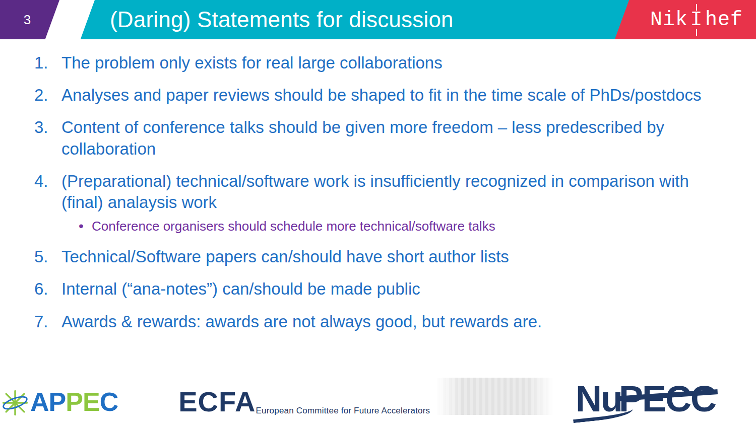3
(Daring) Statements for discussion
NikIhef
The problem only exists for real large collaborations
Analyses and paper reviews should be shaped to fit in the time scale of PhDs/postdocs
Content of conference talks should be given more freedom – less predescribed by collaboration
(Preparational) technical/software work is insufficiently recognized in comparison with (final) analaysis work
Conference organisers should schedule more technical/software talks
Technical/Software papers can/should have short author lists
Internal (“ana-notes”) can/should be made public
Awards & rewards: awards are not always good, but rewards are.
APPEC
ECFA
European Committee for Future Accelerators
Nu PECC